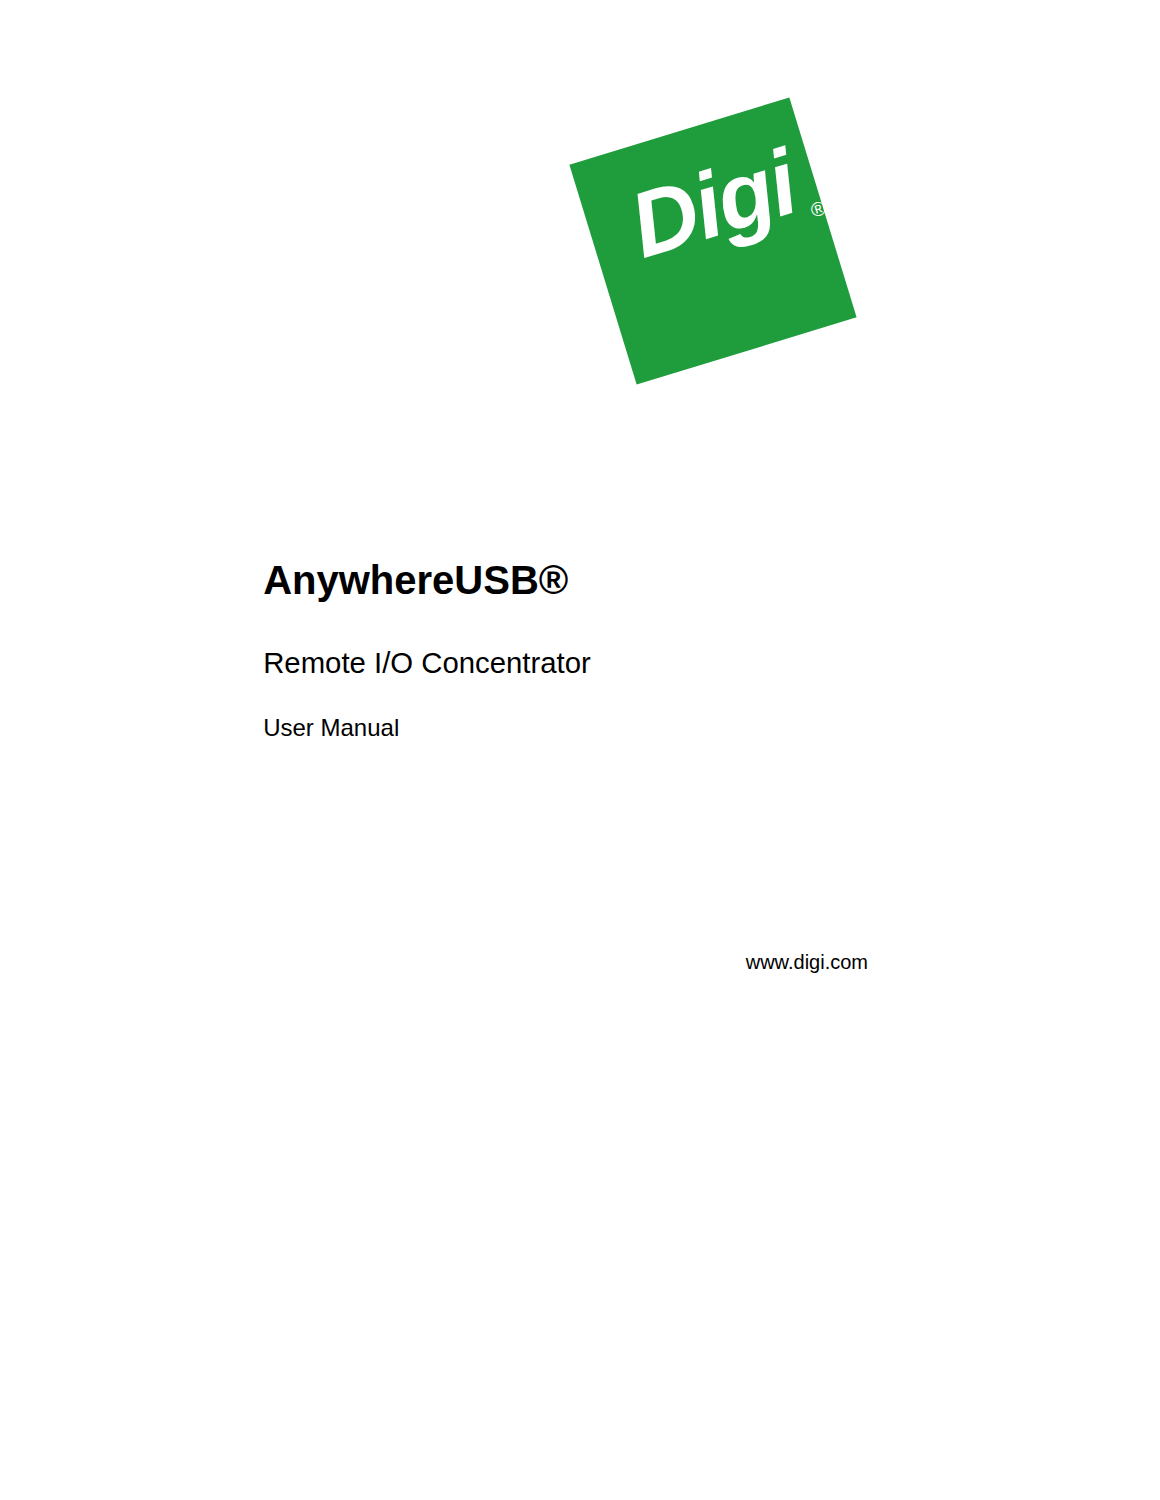Digi
®
AnywhereUSB®
Remote I/O Concentrator
User Manual
www.digi.com